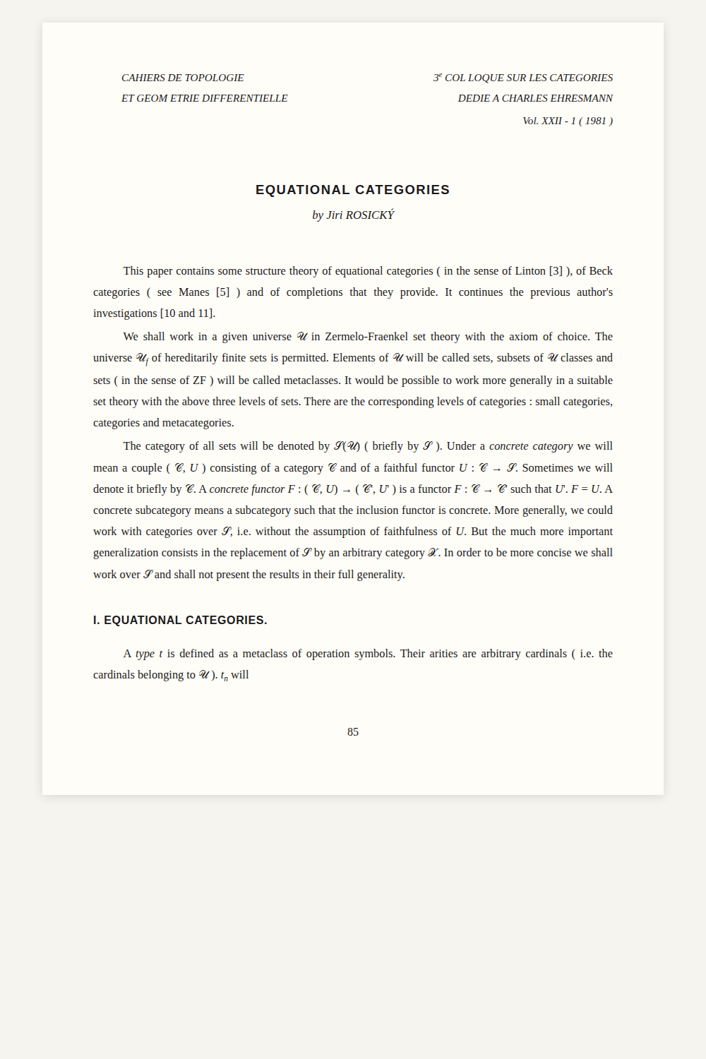CAHIERS DE TOPOLOGIE
ET GEOM ETRIE DIFFERENTIELLE
3e COL LOQUE SUR LES CATEGORIES
DEDIE A CHARLES EHRESMANN
Vol. XXII - 1 ( 1981 )
EQUATIONAL CATEGORIES
by Jiri ROSICKÝ
This paper contains some structure theory of equational categories ( in the sense of Linton [3] ), of Beck categories ( see Manes [5] ) and of completions that they provide. It continues the previous author's investigations [10 and 11].
We shall work in a given universe 𝒰 in Zermelo-Fraenkel set theory with the axiom of choice. The universe 𝒰f of hereditarily finite sets is permitted. Elements of 𝒰 will be called sets, subsets of 𝒰 classes and sets ( in the sense of ZF ) will be called metaclasses. It would be possible to work more generally in a suitable set theory with the above three levels of sets. There are the corresponding levels of categories : small categories, categories and metacategories.
The category of all sets will be denoted by 𝒮(𝒰) ( briefly by 𝒮 ). Under a concrete category we will mean a couple ( 𝒞, U ) consisting of a category 𝒞 and of a faithful functor U : 𝒞 → 𝒮. Sometimes we will denote it briefly by 𝒞. A concrete functor F : ( 𝒞, U) → ( 𝒞', U' ) is a functor F : 𝒞 → 𝒞' such that U'. F = U. A concrete subcategory means a subcategory such that the inclusion functor is concrete. More generally, we could work with categories over 𝒮, i.e. without the assumption of faithfulness of U. But the much more important generalization consists in the replacement of 𝒮 by an arbitrary category 𝒳. In order to be more concise we shall work over 𝒮 and shall not present the results in their full generality.
I. EQUATIONAL CATEGORIES.
A type t is defined as a metaclass of operation symbols. Their arities are arbitrary cardinals ( i.e. the cardinals belonging to 𝒰 ). tn will
85